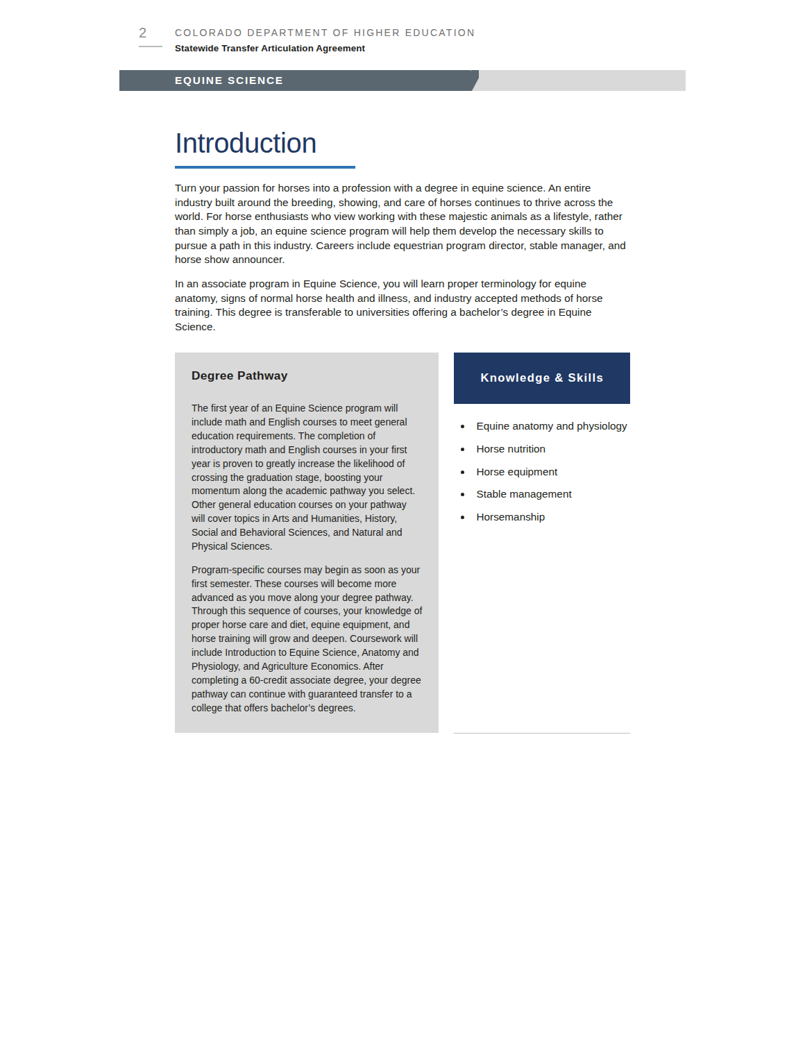2
Colorado Department of Higher Education
Statewide Transfer Articulation Agreement
EQUINE SCIENCE
Introduction
Turn your passion for horses into a profession with a degree in equine science. An entire industry built around the breeding, showing, and care of horses continues to thrive across the world. For horse enthusiasts who view working with these majestic animals as a lifestyle, rather than simply a job, an equine science program will help them develop the necessary skills to pursue a path in this industry. Careers include equestrian program director, stable manager, and horse show announcer.
In an associate program in Equine Science, you will learn proper terminology for equine anatomy, signs of normal horse health and illness, and industry accepted methods of horse training. This degree is transferable to universities offering a bachelor’s degree in Equine Science.
Degree Pathway
The first year of an Equine Science program will include math and English courses to meet general education requirements. The completion of introductory math and English courses in your first year is proven to greatly increase the likelihood of crossing the graduation stage, boosting your momentum along the academic pathway you select. Other general education courses on your pathway will cover topics in Arts and Humanities, History, Social and Behavioral Sciences, and Natural and Physical Sciences.
Program-specific courses may begin as soon as your first semester. These courses will become more advanced as you move along your degree pathway. Through this sequence of courses, your knowledge of proper horse care and diet, equine equipment, and horse training will grow and deepen. Coursework will include Introduction to Equine Science, Anatomy and Physiology, and Agriculture Economics. After completing a 60-credit associate degree, your degree pathway can continue with guaranteed transfer to a college that offers bachelor’s degrees.
Knowledge & Skills
Equine anatomy and physiology
Horse nutrition
Horse equipment
Stable management
Horsemanship